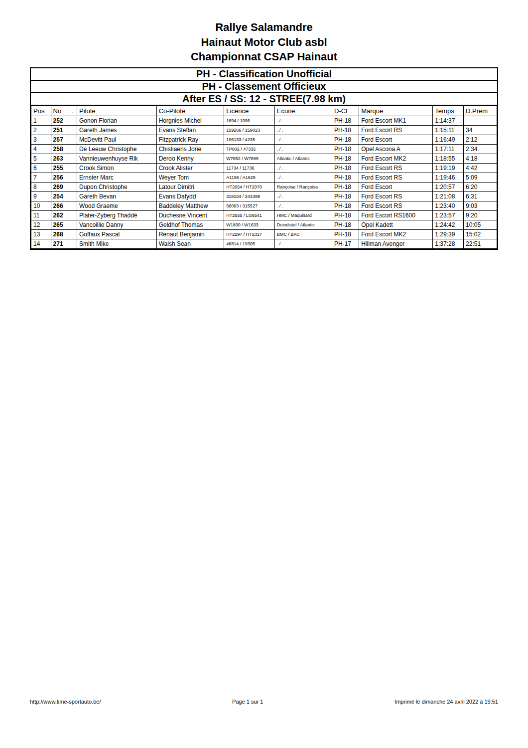Rallye Salamandre
Hainaut Motor Club asbl
Championnat CSAP Hainaut
| PH - Classification Unofficial |
| PH - Classement Officieux |
| After ES / SS: 12 - STREE(7.98 km) |
| / Pos / No / . / Pilote / Co-Pilote / Licence / Ecurie / D-Cl / Marque / Temps / D.Prem / / --- / --- / --- / --- / --- / --- / --- / --- / --- / --- / --- / / 1 / 252 / / Gonon Florian / Horgnies Michel / 1694 / 1096 / . / . / PH-18 / Ford Escort MK1 / 1:14:37 / / / 2 / 251 / / Gareth James / Evans Steffan / 159266 / 159023 / . / . / PH-18 / Ford Escort RS / 1:15:11 / 34 / / 3 / 257 / / McDevitt Paul / Fitzpatrick Ray / 196133 / 4235 / . / . / PH-18 / Ford Escort / 1:16:49 / 2:12 / / 4 / 258 / / De Leeuw Christophe / Chistiaens Jorie / TP002 / 47335 / . / . / PH-18 / Opel Ascona A / 1:17:11 / 2:34 / / 5 / 263 / / Vannieuwenhuyse Rik / Deroo Kenny / W7652 / W7699 / Atlantic / Atlantic / PH-18 / Ford Escort MK2 / 1:18:55 / 4:18 / / 6 / 255 / / Crook Simon / Crook Alister / 11734 / 11736 / . / . / PH-18 / Ford Escort RS / 1:19:19 / 4:42 / / 7 / 256 / / Ernster Marc / Weyer Tom / A1196 / A1629 / . / . / PH-18 / Ford Escort RS / 1:19:46 / 5:09 / / 8 / 269 / / Dupon Christophe / Latour Dimitri / HT2054 / HT2070 / Rançoise / Rançoise / PH-18 / Ford Escort / 1:20:57 / 6:20 / / 9 / 254 / / Gareth Bevan / Evans Dafydd / 318104 / 243399 / . / . / PH-18 / Ford Escort RS / 1:21:08 / 6:31 / / 10 / 266 / / Wood Graeme / Baddeley Matthew / 56093 / 315527 / . / . / PH-18 / Ford Escort RS / 1:23:40 / 9:03 / / 11 / 262 / / Plater-Zyberg Thaddé / Duchesne Vincent / HT2555 / LG6541 / HMC / Maquisard / PH-18 / Ford Escort RS1600 / 1:23:57 / 9:20 / / 12 / 265 / / Vancoillie Danny / Geldhof Thomas / W1800 / W1633 / Duindistel / Atlantic / PH-18 / Opel Kadett / 1:24:42 / 10:05 / / 13 / 268 / / Goffaux Pascal / Renaut Benjamin / HT2297 / HT2317 / BMC / BAC / PH-18 / Ford Escort MK2 / 1:29:39 / 15:02 / / 14 / 271 / / Smith Mike / Walsh Sean / 46814 / 19305 / . / . / PH-17 / Hillman Avenger / 1:37:28 / 22:51 / |
http://www.time-sportauto.be/ Page 1 sur 1 Imprimé le dimanche 24 avril 2022 à 19:51